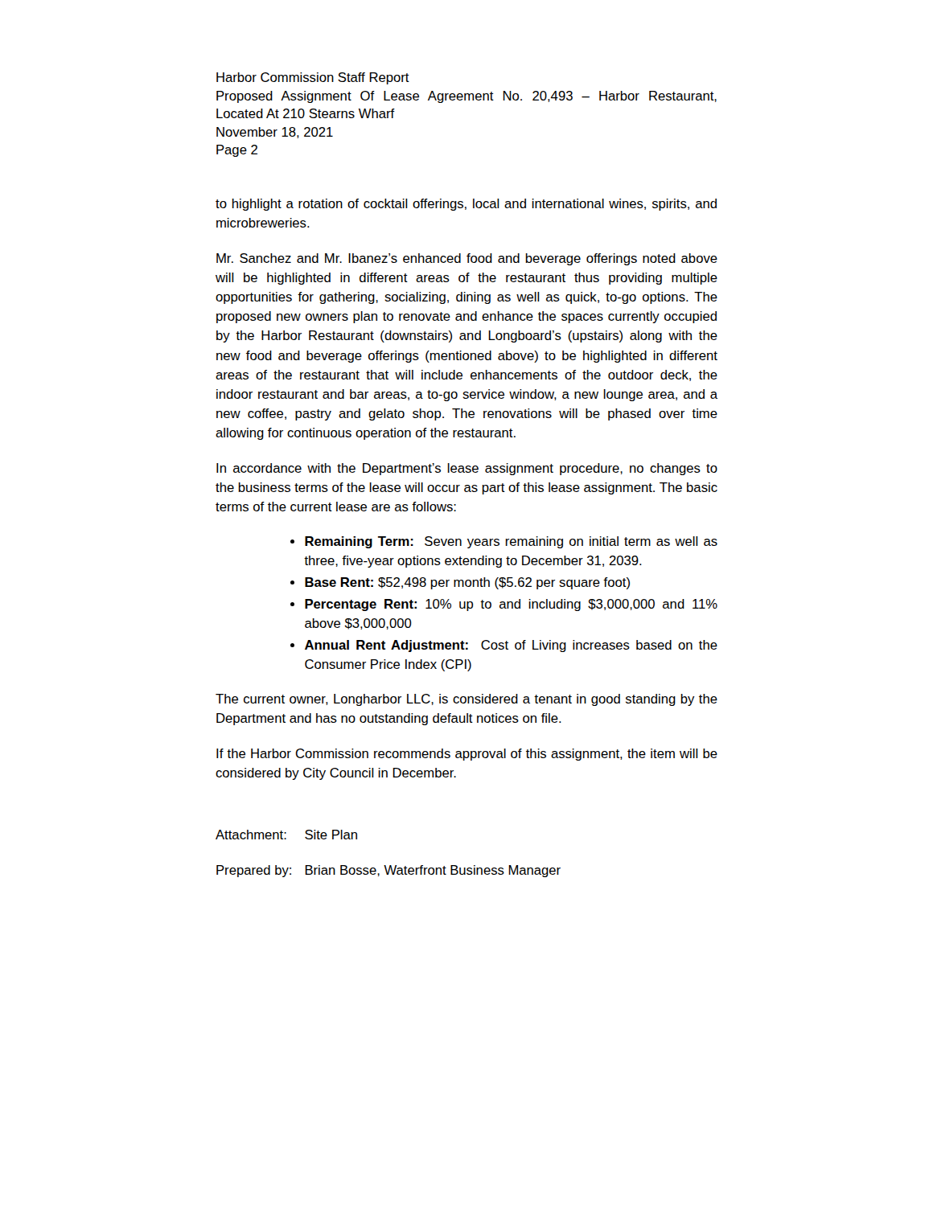Harbor Commission Staff Report
Proposed Assignment Of Lease Agreement No. 20,493 – Harbor Restaurant, Located At 210 Stearns Wharf
November 18, 2021
Page 2
to highlight a rotation of cocktail offerings, local and international wines, spirits, and microbreweries.
Mr. Sanchez and Mr. Ibanez’s enhanced food and beverage offerings noted above will be highlighted in different areas of the restaurant thus providing multiple opportunities for gathering, socializing, dining as well as quick, to-go options. The proposed new owners plan to renovate and enhance the spaces currently occupied by the Harbor Restaurant (downstairs) and Longboard’s (upstairs) along with the new food and beverage offerings (mentioned above) to be highlighted in different areas of the restaurant that will include enhancements of the outdoor deck, the indoor restaurant and bar areas, a to-go service window, a new lounge area, and a new coffee, pastry and gelato shop. The renovations will be phased over time allowing for continuous operation of the restaurant.
In accordance with the Department’s lease assignment procedure, no changes to the business terms of the lease will occur as part of this lease assignment. The basic terms of the current lease are as follows:
Remaining Term: Seven years remaining on initial term as well as three, five-year options extending to December 31, 2039.
Base Rent: $52,498 per month ($5.62 per square foot)
Percentage Rent: 10% up to and including $3,000,000 and 11% above $3,000,000
Annual Rent Adjustment: Cost of Living increases based on the Consumer Price Index (CPI)
The current owner, Longharbor LLC, is considered a tenant in good standing by the Department and has no outstanding default notices on file.
If the Harbor Commission recommends approval of this assignment, the item will be considered by City Council in December.
Attachment: Site Plan
Prepared by: Brian Bosse, Waterfront Business Manager